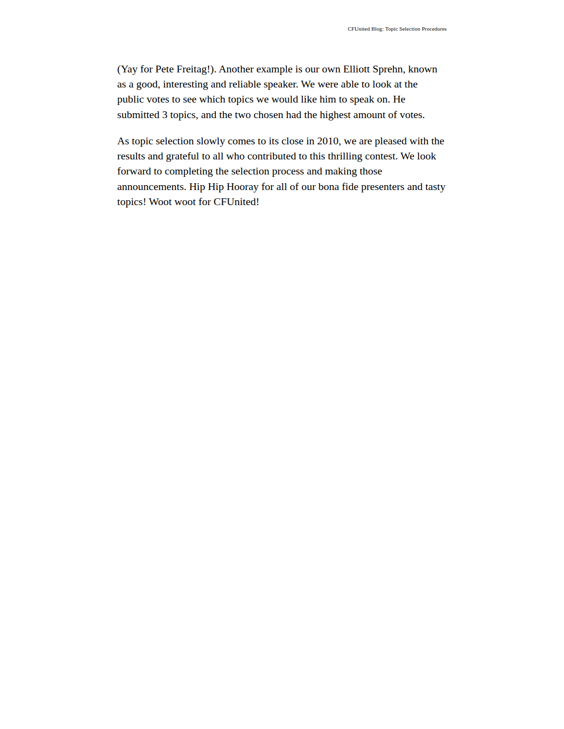CFUnited Blog: Topic Selection Procedures
(Yay for Pete Freitag!). Another example is our own Elliott Sprehn, known as a good, interesting and reliable speaker. We were able to look at the public votes to see which topics we would like him to speak on. He submitted 3 topics, and the two chosen had the highest amount of votes.
As topic selection slowly comes to its close in 2010, we are pleased with the results and grateful to all who contributed to this thrilling contest. We look forward to completing the selection process and making those announcements. Hip Hip Hooray for all of our bona fide presenters and tasty topics! Woot woot for CFUnited!